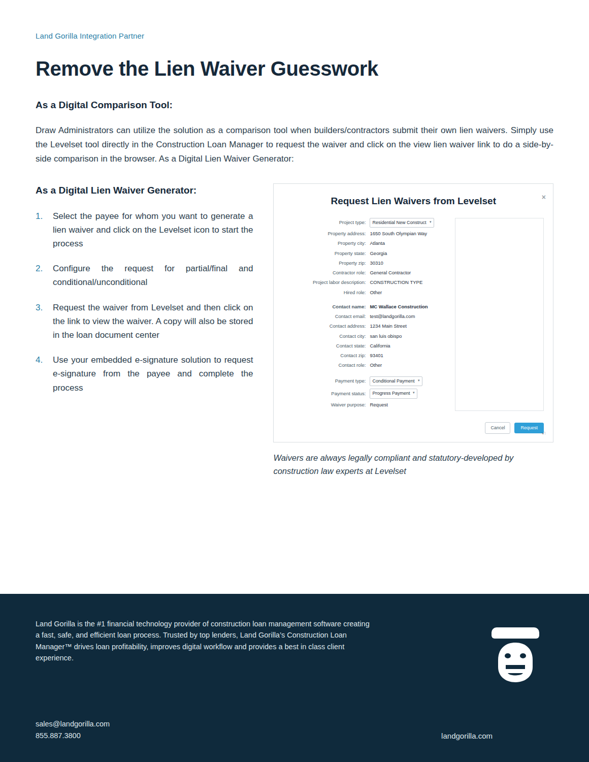Land Gorilla Integration Partner
Remove the Lien Waiver Guesswork
As a Digital Comparison Tool:
Draw Administrators can utilize the solution as a comparison tool when builders/contractors submit their own lien waivers. Simply use the Levelset tool directly in the Construction Loan Manager to request the waiver and click on the view lien waiver link to do a side-by-side comparison in the browser. As a Digital Lien Waiver Generator:
As a Digital Lien Waiver Generator:
Select the payee for whom you want to generate a lien waiver and click on the Levelset icon to start the process
Configure the request for partial/final and conditional/unconditional
Request the waiver from Levelset and then click on the link to view the waiver. A copy will also be stored in the loan document center
Use your embedded e-signature solution to request e-signature from the payee and complete the process
Request Lien Waivers from Levelset ×
Project type:
Residential New Construct ▾
Property address:
1650 South Olympian Way
Property city:
Atlanta
Property state:
Georgia
Property zip:
30310
Contractor role:
General Contractor
Project labor description:
CONSTRUCTION TYPE
Hired role:
Other
Contact name:
MC Wallace Construction
Contact email:
test@landgorilla.com
Contact address:
1234 Main Street
Contact city:
san luis obispo
Contact state:
California
Contact zip:
93401
Contact role:
Other
Payment type:
Conditional Payment ▾
Payment status:
Progress Payment ▾
Waiver purpose:
Request
Cancel
Request☜
Waivers are always legally compliant and statutory-developed by construction law experts at Levelset
Land Gorilla is the #1 financial technology provider of construction loan management software creating a fast, safe, and efficient loan process. Trusted by top lenders, Land Gorilla’s Construction Loan Manager™ drives loan profitability, improves digital workflow and provides a best in class client experience.
sales@landgorilla.com
855.887.3800
landgorilla.com